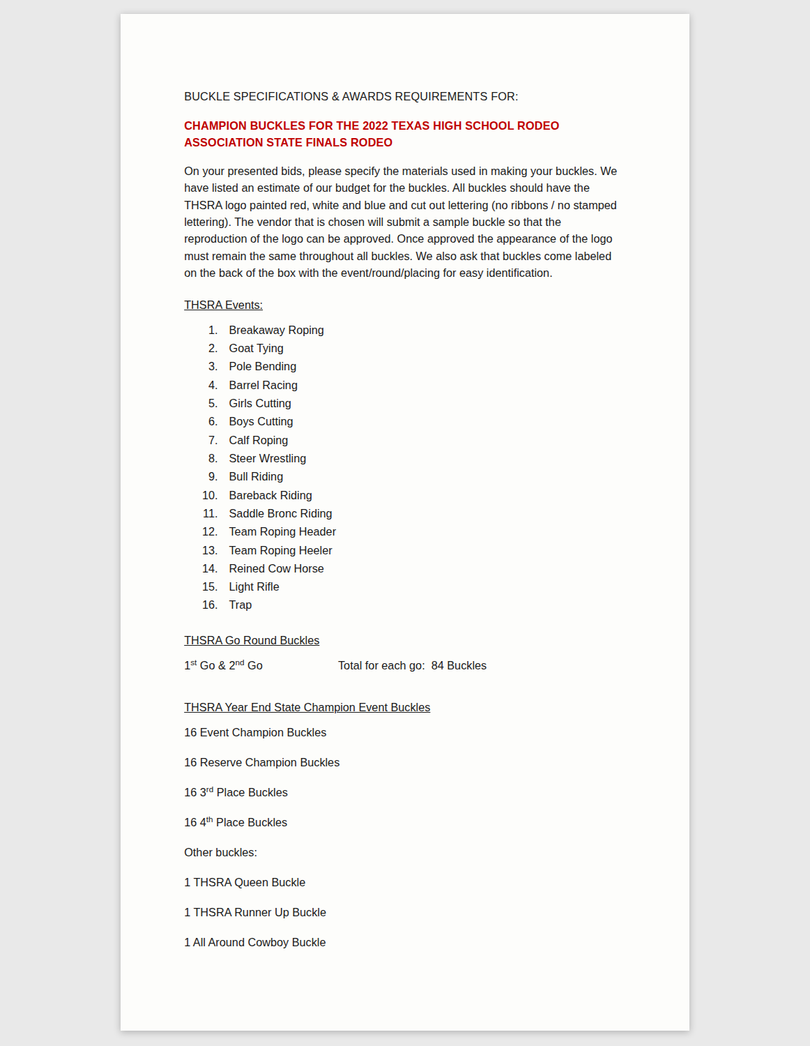BUCKLE SPECIFICATIONS & AWARDS REQUIREMENTS FOR:
CHAMPION BUCKLES FOR THE 2022 TEXAS HIGH SCHOOL RODEO ASSOCIATION STATE FINALS RODEO
On your presented bids, please specify the materials used in making your buckles. We have listed an estimate of our budget for the buckles. All buckles should have the THSRA logo painted red, white and blue and cut out lettering (no ribbons / no stamped lettering). The vendor that is chosen will submit a sample buckle so that the reproduction of the logo can be approved. Once approved the appearance of the logo must remain the same throughout all buckles. We also ask that buckles come labeled on the back of the box with the event/round/placing for easy identification.
THSRA Events:
Breakaway Roping
Goat Tying
Pole Bending
Barrel Racing
Girls Cutting
Boys Cutting
Calf Roping
Steer Wrestling
Bull Riding
Bareback Riding
Saddle Bronc Riding
Team Roping Header
Team Roping Heeler
Reined Cow Horse
Light Rifle
Trap
THSRA Go Round Buckles
1st Go & 2nd Go Total for each go: 84 Buckles
THSRA Year End State Champion Event Buckles
16 Event Champion Buckles
16 Reserve Champion Buckles
16 3rd Place Buckles
16 4th Place Buckles
Other buckles:
1 THSRA Queen Buckle
1 THSRA Runner Up Buckle
1 All Around Cowboy Buckle